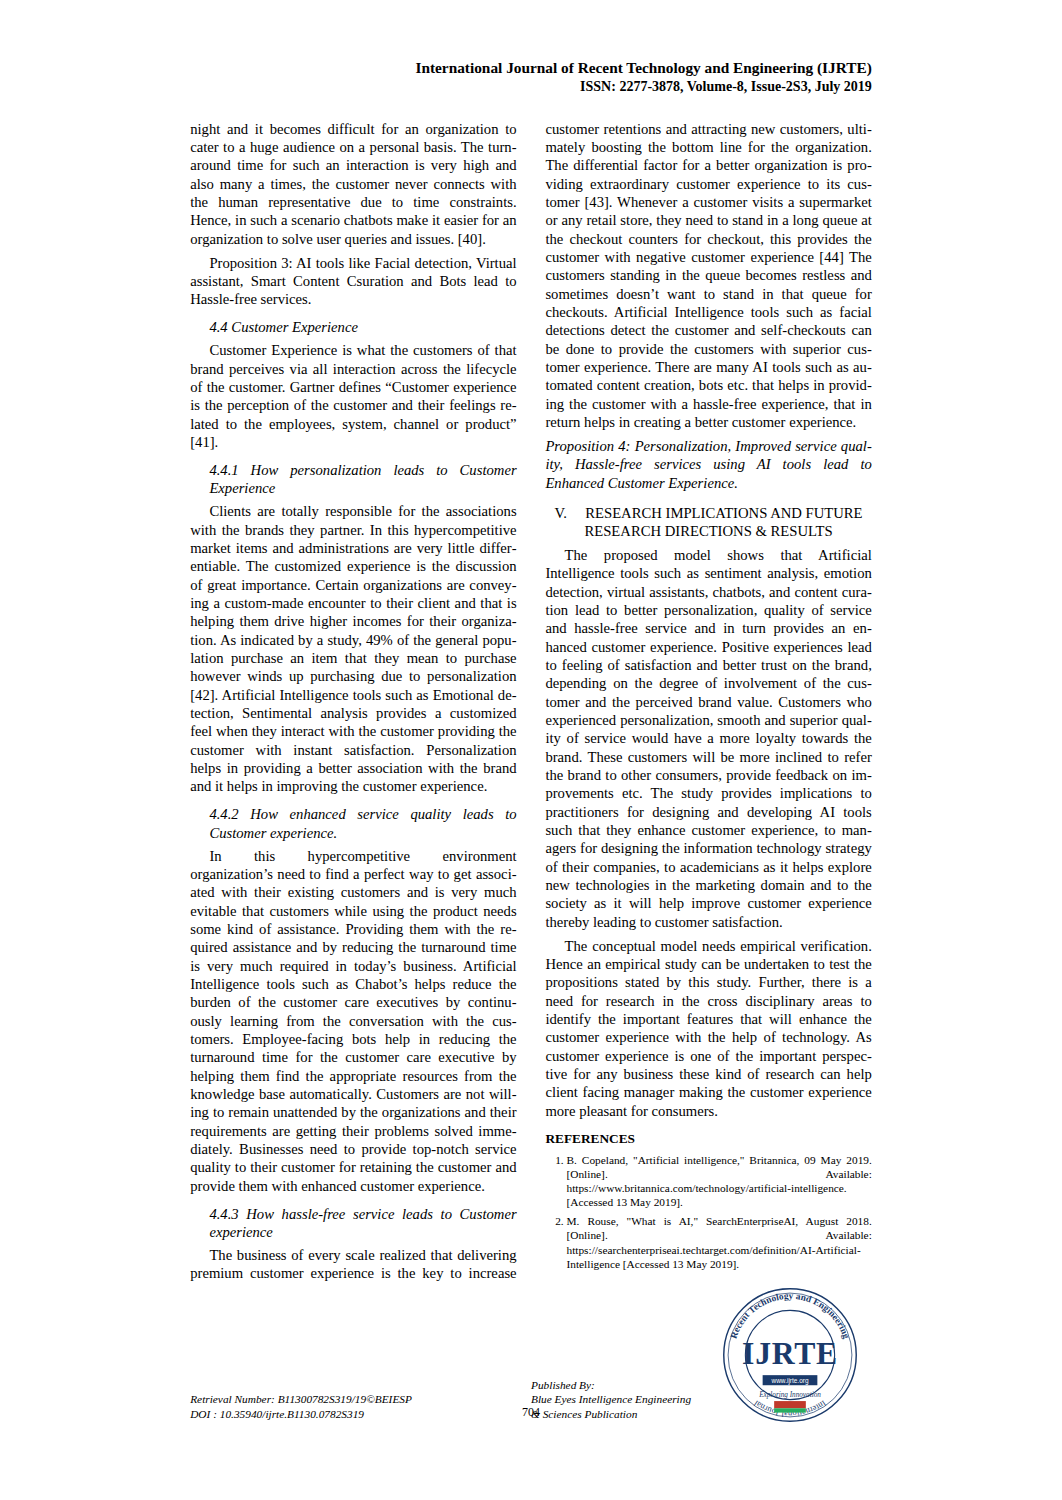International Journal of Recent Technology and Engineering (IJRTE)
ISSN: 2277-3878, Volume-8, Issue-2S3, July 2019
night and it becomes difficult for an organization to cater to a huge audience on a personal basis. The turnaround time for such an interaction is very high and also many a times, the customer never connects with the human representative due to time constraints. Hence, in such a scenario chatbots make it easier for an organization to solve user queries and issues. [40].
Proposition 3: AI tools like Facial detection, Virtual assistant, Smart Content Csuration and Bots lead to Hassle-free services.
4.4 Customer Experience
Customer Experience is what the customers of that brand perceives via all interaction across the lifecycle of the customer. Gartner defines “Customer experience is the perception of the customer and their feelings related to the employees, system, channel or product” [41].
4.4.1 How personalization leads to Customer Experience
Clients are totally responsible for the associations with the brands they partner. In this hypercompetitive market items and administrations are very little differentiable. The customized experience is the discussion of great importance. Certain organizations are conveying a custom-made encounter to their client and that is helping them drive higher incomes for their organization. As indicated by a study, 49% of the general population purchase an item that they mean to purchase however winds up purchasing due to personalization [42]. Artificial Intelligence tools such as Emotional detection, Sentimental analysis provides a customized feel when they interact with the customer providing the customer with instant satisfaction. Personalization helps in providing a better association with the brand and it helps in improving the customer experience.
4.4.2 How enhanced service quality leads to Customer experience.
In this hypercompetitive environment organization’s need to find a perfect way to get associated with their existing customers and is very much evitable that customers while using the product needs some kind of assistance. Providing them with the required assistance and by reducing the turnaround time is very much required in today’s business. Artificial Intelligence tools such as Chabot’s helps reduce the burden of the customer care executives by continuously learning from the conversation with the customers. Employee-facing bots help in reducing the turnaround time for the customer care executive by helping them find the appropriate resources from the knowledge base automatically. Customers are not willing to remain unattended by the organizations and their requirements are getting their problems solved immediately. Businesses need to provide top-notch service quality to their customer for retaining the customer and provide them with enhanced customer experience.
4.4.3 How hassle-free service leads to Customer experience
The business of every scale realized that delivering premium customer experience is the key to increase customer retentions and attracting new customers, ultimately boosting the bottom line for the organization. The differential factor for a better organization is providing extraordinary customer experience to its customer [43]. Whenever a customer visits a supermarket or any retail store, they need to stand in a long queue at the checkout counters for checkout, this provides the customer with negative customer experience [44] The customers standing in the queue becomes restless and sometimes doesn’t want to stand in that queue for checkouts. Artificial Intelligence tools such as facial detections detect the customer and self-checkouts can be done to provide the customers with superior customer experience. There are many AI tools such as automated content creation, bots etc. that helps in providing the customer with a hassle-free experience, that in return helps in creating a better customer experience.
Proposition 4: Personalization, Improved service quality, Hassle-free services using AI tools lead to Enhanced Customer Experience.
V. Research Implications and Future Research Directions & Results
The proposed model shows that Artificial Intelligence tools such as sentiment analysis, emotion detection, virtual assistants, chatbots, and content curation lead to better personalization, quality of service and hassle-free service and in turn provides an enhanced customer experience. Positive experiences lead to feeling of satisfaction and better trust on the brand, depending on the degree of involvement of the customer and the perceived brand value. Customers who experienced personalization, smooth and superior quality of service would have a more loyalty towards the brand. These customers will be more inclined to refer the brand to other consumers, provide feedback on improvements etc. The study provides implications to practitioners for designing and developing AI tools such that they enhance customer experience, to managers for designing the information technology strategy of their companies, to academicians as it helps explore new technologies in the marketing domain and to the society as it will help improve customer experience thereby leading to customer satisfaction.
The conceptual model needs empirical verification. Hence an empirical study can be undertaken to test the propositions stated by this study. Further, there is a need for research in the cross disciplinary areas to identify the important features that will enhance the customer experience with the help of technology. As customer experience is one of the important perspective for any business these kind of research can help client facing manager making the customer experience more pleasant for consumers.
REFERENCES
B. Copeland, "Artificial intelligence," Britannica, 09 May 2019. [Online]. Available: https://www.britannica.com/technology/artificial-intelligence. [Accessed 13 May 2019].
M. Rouse, "What is AI," SearchEnterpriseAI, August 2018. [Online]. Available: https://searchenterpriseai.techtarget.com/definition/AI-Artificial-Intelligence [Accessed 13 May 2019].
Retrieval Number: B11300782S319/19©BEIESP
DOI : 10.35940/ijrte.B1130.0782S319
704
Published By:
Blue Eyes Intelligence Engineering
& Sciences Publication
Recent Technology and Engineering International Journal IJRTE www.ijrte.org Exploring Innovation